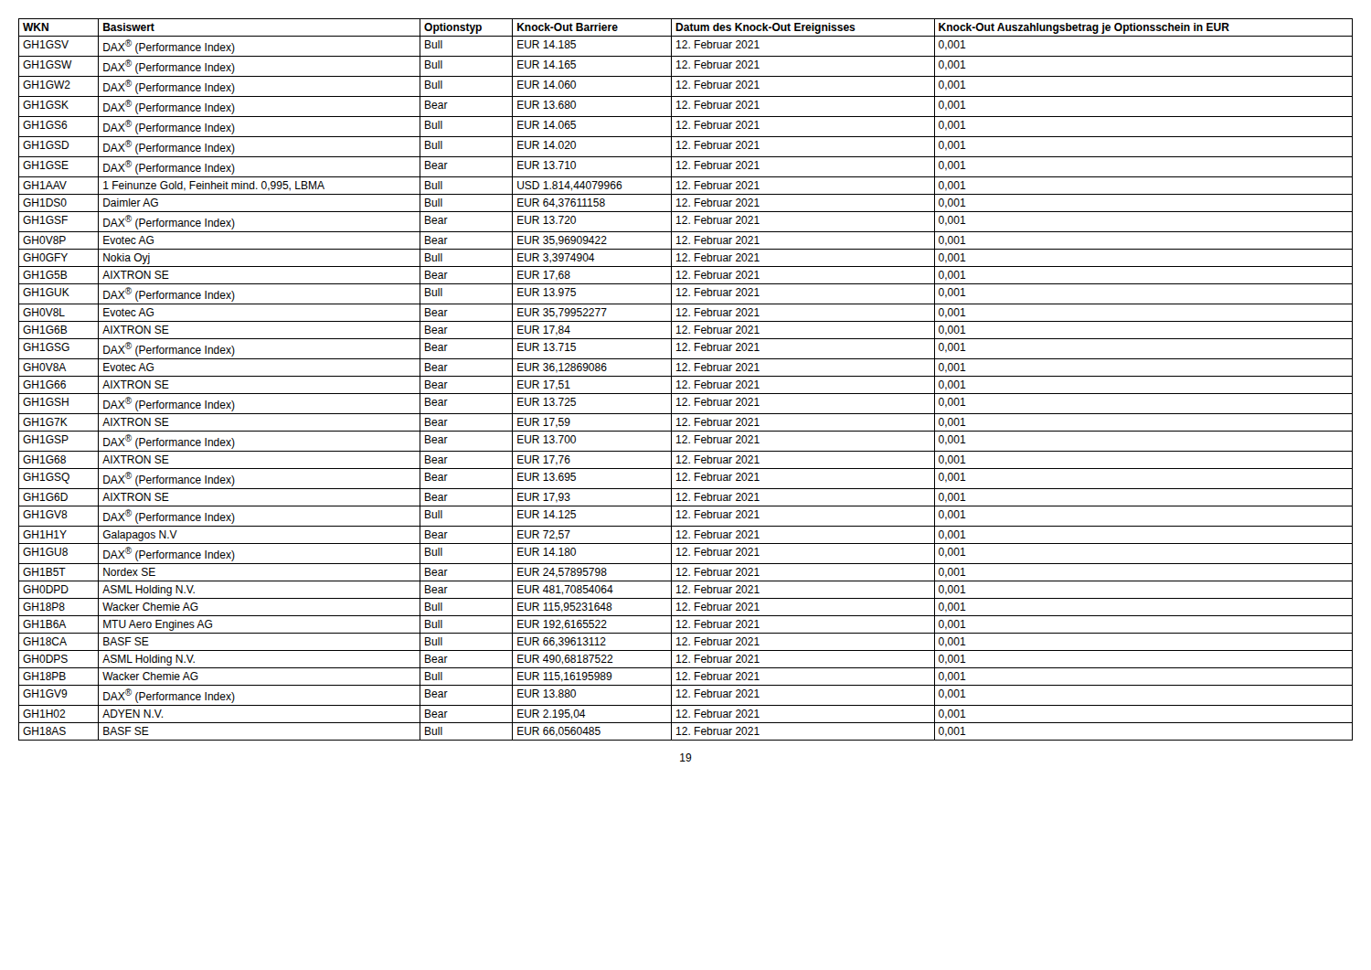| WKN | Basiswert | Optionstyp | Knock-Out Barriere | Datum des Knock-Out Ereignisses | Knock-Out Auszahlungsbetrag je Optionsschein in EUR |
| --- | --- | --- | --- | --- | --- |
| GH1GSV | DAX ® (Performance Index) | Bull | EUR 14.185 | 12. Februar 2021 | 0,001 |
| GH1GSW | DAX ® (Performance Index) | Bull | EUR 14.165 | 12. Februar 2021 | 0,001 |
| GH1GW2 | DAX ® (Performance Index) | Bull | EUR 14.060 | 12. Februar 2021 | 0,001 |
| GH1GSK | DAX ® (Performance Index) | Bear | EUR 13.680 | 12. Februar 2021 | 0,001 |
| GH1GS6 | DAX ® (Performance Index) | Bull | EUR 14.065 | 12. Februar 2021 | 0,001 |
| GH1GSD | DAX ® (Performance Index) | Bull | EUR 14.020 | 12. Februar 2021 | 0,001 |
| GH1GSE | DAX ® (Performance Index) | Bear | EUR 13.710 | 12. Februar 2021 | 0,001 |
| GH1AAV | 1 Feinunze Gold, Feinheit mind. 0,995, LBMA | Bull | USD 1.814,44079966 | 12. Februar 2021 | 0,001 |
| GH1DS0 | Daimler AG | Bull | EUR 64,37611158 | 12. Februar 2021 | 0,001 |
| GH1GSF | DAX ® (Performance Index) | Bear | EUR 13.720 | 12. Februar 2021 | 0,001 |
| GH0V8P | Evotec AG | Bear | EUR 35,96909422 | 12. Februar 2021 | 0,001 |
| GH0GFY | Nokia Oyj | Bull | EUR 3,3974904 | 12. Februar 2021 | 0,001 |
| GH1G5B | AIXTRON SE | Bear | EUR 17,68 | 12. Februar 2021 | 0,001 |
| GH1GUK | DAX ® (Performance Index) | Bull | EUR 13.975 | 12. Februar 2021 | 0,001 |
| GH0V8L | Evotec AG | Bear | EUR 35,79952277 | 12. Februar 2021 | 0,001 |
| GH1G6B | AIXTRON SE | Bear | EUR 17,84 | 12. Februar 2021 | 0,001 |
| GH1GSG | DAX ® (Performance Index) | Bear | EUR 13.715 | 12. Februar 2021 | 0,001 |
| GH0V8A | Evotec AG | Bear | EUR 36,12869086 | 12. Februar 2021 | 0,001 |
| GH1G66 | AIXTRON SE | Bear | EUR 17,51 | 12. Februar 2021 | 0,001 |
| GH1GSH | DAX ® (Performance Index) | Bear | EUR 13.725 | 12. Februar 2021 | 0,001 |
| GH1G7K | AIXTRON SE | Bear | EUR 17,59 | 12. Februar 2021 | 0,001 |
| GH1GSP | DAX ® (Performance Index) | Bear | EUR 13.700 | 12. Februar 2021 | 0,001 |
| GH1G68 | AIXTRON SE | Bear | EUR 17,76 | 12. Februar 2021 | 0,001 |
| GH1GSQ | DAX ® (Performance Index) | Bear | EUR 13.695 | 12. Februar 2021 | 0,001 |
| GH1G6D | AIXTRON SE | Bear | EUR 17,93 | 12. Februar 2021 | 0,001 |
| GH1GV8 | DAX ® (Performance Index) | Bull | EUR 14.125 | 12. Februar 2021 | 0,001 |
| GH1H1Y | Galapagos N.V | Bear | EUR 72,57 | 12. Februar 2021 | 0,001 |
| GH1GU8 | DAX ® (Performance Index) | Bull | EUR 14.180 | 12. Februar 2021 | 0,001 |
| GH1B5T | Nordex SE | Bear | EUR 24,57895798 | 12. Februar 2021 | 0,001 |
| GH0DPD | ASML Holding N.V. | Bear | EUR 481,70854064 | 12. Februar 2021 | 0,001 |
| GH18P8 | Wacker Chemie AG | Bull | EUR 115,95231648 | 12. Februar 2021 | 0,001 |
| GH1B6A | MTU Aero Engines AG | Bull | EUR 192,6165522 | 12. Februar 2021 | 0,001 |
| GH18CA | BASF SE | Bull | EUR 66,39613112 | 12. Februar 2021 | 0,001 |
| GH0DPS | ASML Holding N.V. | Bear | EUR 490,68187522 | 12. Februar 2021 | 0,001 |
| GH18PB | Wacker Chemie AG | Bull | EUR 115,16195989 | 12. Februar 2021 | 0,001 |
| GH1GV9 | DAX ® (Performance Index) | Bear | EUR 13.880 | 12. Februar 2021 | 0,001 |
| GH1H02 | ADYEN N.V. | Bear | EUR 2.195,04 | 12. Februar 2021 | 0,001 |
| GH18AS | BASF SE | Bull | EUR 66,0560485 | 12. Februar 2021 | 0,001 |
19